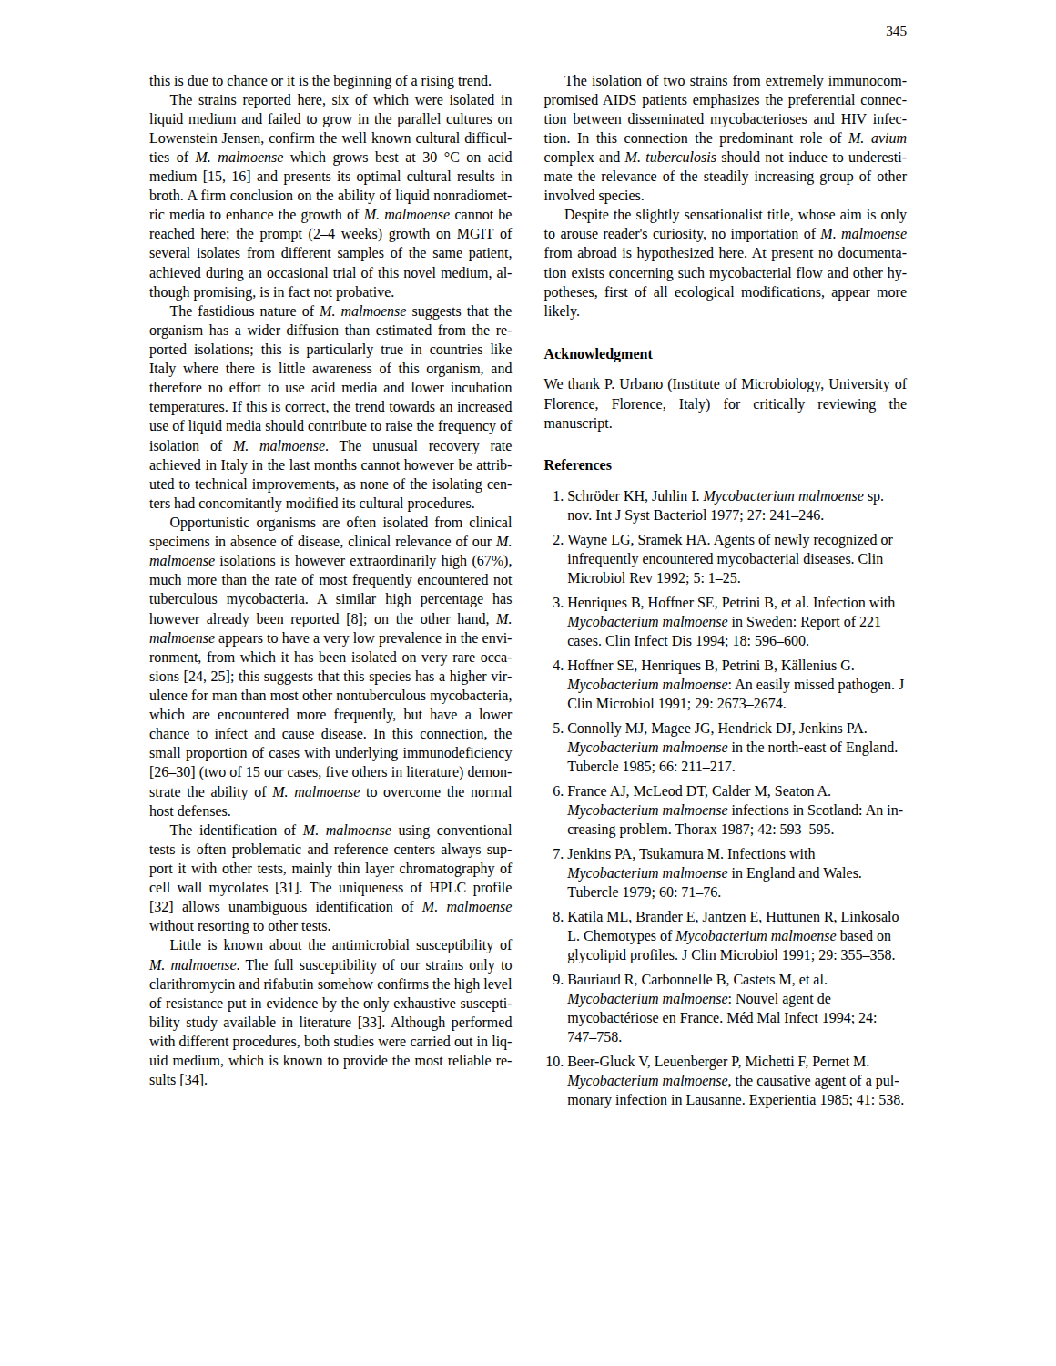345
this is due to chance or it is the beginning of a rising trend.
The strains reported here, six of which were isolated in liquid medium and failed to grow in the parallel cultures on Lowenstein Jensen, confirm the well known cultural difficulties of M. malmoense which grows best at 30 °C on acid medium [15, 16] and presents its optimal cultural results in broth. A firm conclusion on the ability of liquid nonradiometric media to enhance the growth of M. malmoense cannot be reached here; the prompt (2–4 weeks) growth on MGIT of several isolates from different samples of the same patient, achieved during an occasional trial of this novel medium, although promising, is in fact not probative.
The fastidious nature of M. malmoense suggests that the organism has a wider diffusion than estimated from the reported isolations; this is particularly true in countries like Italy where there is little awareness of this organism, and therefore no effort to use acid media and lower incubation temperatures. If this is correct, the trend towards an increased use of liquid media should contribute to raise the frequency of isolation of M. malmoense. The unusual recovery rate achieved in Italy in the last months cannot however be attributed to technical improvements, as none of the isolating centers had concomitantly modified its cultural procedures.
Opportunistic organisms are often isolated from clinical specimens in absence of disease, clinical relevance of our M. malmoense isolations is however extraordinarily high (67%), much more than the rate of most frequently encountered not tuberculous mycobacteria. A similar high percentage has however already been reported [8]; on the other hand, M. malmoense appears to have a very low prevalence in the environment, from which it has been isolated on very rare occasions [24, 25]; this suggests that this species has a higher virulence for man than most other nontuberculous mycobacteria, which are encountered more frequently, but have a lower chance to infect and cause disease. In this connection, the small proportion of cases with underlying immunodeficiency [26–30] (two of 15 our cases, five others in literature) demonstrate the ability of M. malmoense to overcome the normal host defenses.
The identification of M. malmoense using conventional tests is often problematic and reference centers always support it with other tests, mainly thin layer chromatography of cell wall mycolates [31]. The uniqueness of HPLC profile [32] allows unambiguous identification of M. malmoense without resorting to other tests.
Little is known about the antimicrobial susceptibility of M. malmoense. The full susceptibility of our strains only to clarithromycin and rifabutin somehow confirms the high level of resistance put in evidence by the only exhaustive susceptibility study available in literature [33]. Although performed with different procedures, both studies were carried out in liquid medium, which is known to provide the most reliable results [34].
The isolation of two strains from extremely immunocompromised AIDS patients emphasizes the preferential connection between disseminated mycobacterioses and HIV infection. In this connection the predominant role of M. avium complex and M. tuberculosis should not induce to underestimate the relevance of the steadily increasing group of other involved species.
Despite the slightly sensationalist title, whose aim is only to arouse reader's curiosity, no importation of M. malmoense from abroad is hypothesized here. At present no documentation exists concerning such mycobacterial flow and other hypotheses, first of all ecological modifications, appear more likely.
Acknowledgment
We thank P. Urbano (Institute of Microbiology, University of Florence, Florence, Italy) for critically reviewing the manuscript.
References
Schröder KH, Juhlin I. Mycobacterium malmoense sp. nov. Int J Syst Bacteriol 1977; 27: 241–246.
Wayne LG, Sramek HA. Agents of newly recognized or infrequently encountered mycobacterial diseases. Clin Microbiol Rev 1992; 5: 1–25.
Henriques B, Hoffner SE, Petrini B, et al. Infection with Mycobacterium malmoense in Sweden: Report of 221 cases. Clin Infect Dis 1994; 18: 596–600.
Hoffner SE, Henriques B, Petrini B, Källenius G. Mycobacterium malmoense: An easily missed pathogen. J Clin Microbiol 1991; 29: 2673–2674.
Connolly MJ, Magee JG, Hendrick DJ, Jenkins PA. Mycobacterium malmoense in the north-east of England. Tubercle 1985; 66: 211–217.
France AJ, McLeod DT, Calder M, Seaton A. Mycobacterium malmoense infections in Scotland: An increasing problem. Thorax 1987; 42: 593–595.
Jenkins PA, Tsukamura M. Infections with Mycobacterium malmoense in England and Wales. Tubercle 1979; 60: 71–76.
Katila ML, Brander E, Jantzen E, Huttunen R, Linkosalo L. Chemotypes of Mycobacterium malmoense based on glycolipid profiles. J Clin Microbiol 1991; 29: 355–358.
Bauriaud R, Carbonnelle B, Castets M, et al. Mycobacterium malmoense: Nouvel agent de mycobactériose en France. Méd Mal Infect 1994; 24: 747–758.
Beer-Gluck V, Leuenberger P, Michetti F, Pernet M. Mycobacterium malmoense, the causative agent of a pulmonary infection in Lausanne. Experientia 1985; 41: 538.